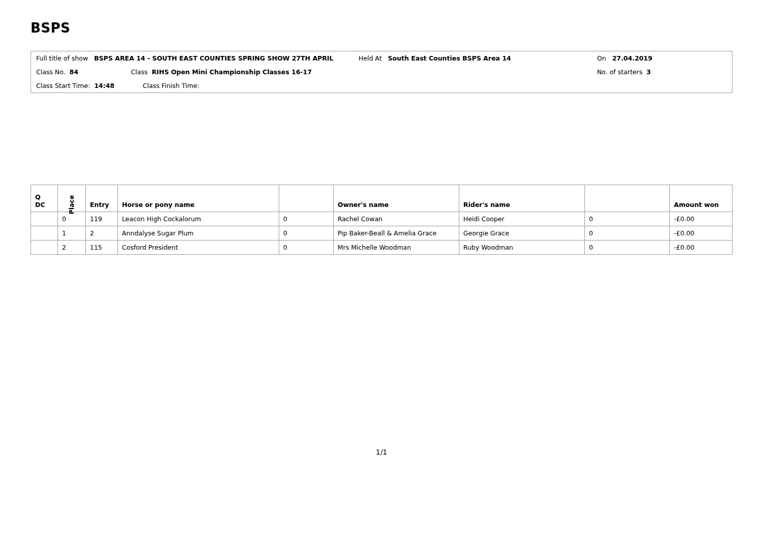BSPS
| Full title of show BSPS AREA 14 - SOUTH EAST COUNTIES SPRING SHOW 27TH APRIL | Held At South East Counties BSPS Area 14 | On 27.04.2019 |
| Class No. 84 Class RIHS Open Mini Championship Classes 16-17 | | No. of starters 3 |
| Class Start Time: 14:48 Class Finish Time: | | |
| Q DC | Place | Entry | Horse or pony name | | Owner's name | Rider's name | | Amount won |
| --- | --- | --- | --- | --- | --- | --- | --- | --- |
| | 0 | 119 | Leacon High Cockalorum | 0 | Rachel Cowan | Heidi Cooper | 0 | -£0.00 |
| | 1 | 2 | Anndalyse Sugar Plum | 0 | Pip Baker-Beall & Amelia Grace | Georgie Grace | 0 | -£0.00 |
| | 2 | 115 | Cosford President | 0 | Mrs Michelle Woodman | Ruby Woodman | 0 | -£0.00 |
1/1